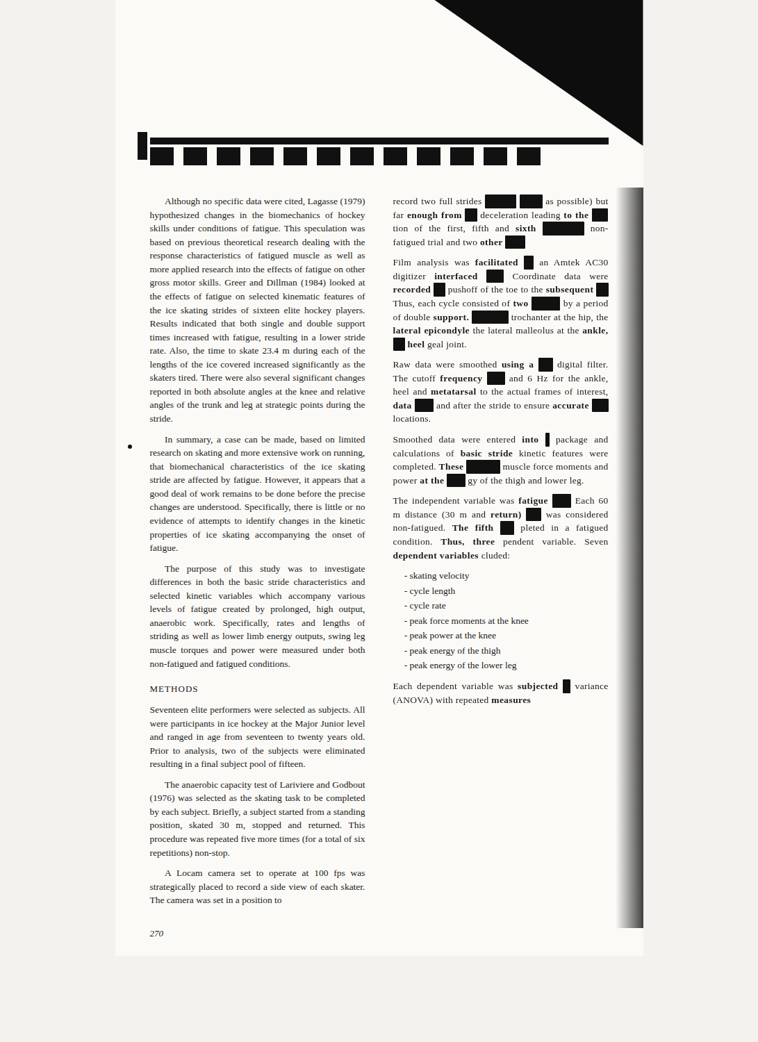Although no specific data were cited, Lagasse (1979) hypothesized changes in the biomechanics of hockey skills under conditions of fatigue. This speculation was based on previous theoretical research dealing with the response characteristics of fatigued muscle as well as more applied research into the effects of fatigue on other gross motor skills. Greer and Dillman (1984) looked at the effects of fatigue on selected kinematic features of the ice skating strides of sixteen elite hockey players. Results indicated that both single and double support times increased with fatigue, resulting in a lower stride rate. Also, the time to skate 23.4 m during each of the lengths of the ice covered increased significantly as the skaters tired. There were also several significant changes reported in both absolute angles at the knee and relative angles of the trunk and leg at strategic points during the stride.
In summary, a case can be made, based on limited research on skating and more extensive work on running, that biomechanical characteristics of the ice skating stride are affected by fatigue. However, it appears that a good deal of work remains to be done before the precise changes are understood. Specifically, there is little or no evidence of attempts to identify changes in the kinetic properties of ice skating accompanying the onset of fatigue.
The purpose of this study was to investigate differences in both the basic stride characteristics and selected kinetic variables which accompany various levels of fatigue created by prolonged, high output, anaerobic work. Specifically, rates and lengths of striding as well as lower limb energy outputs, swing leg muscle torques and power were measured under both non-fatigued and fatigued conditions.
METHODS
Seventeen elite performers were selected as subjects. All were participants in ice hockey at the Major Junior level and ranged in age from seventeen to twenty years old. Prior to analysis, two of the subjects were eliminated resulting in a final subject pool of fifteen.
The anaerobic capacity test of Lariviere and Godbout (1976) was selected as the skating task to be completed by each subject. Briefly, a subject started from a standing position, skated 30 m, stopped and returned. This procedure was repeated five more times (for a total of six repetitions) non-stop.
A Locam camera set to operate at 100 fps was strategically placed to record a side view of each skater. The camera was set in a position to
record two full strides near the finish as possible) but far enough from the deceleration leading to the stop tion of the first, fifth and sixth repetitions non-fatigued trial and two other trials
Film analysis was facilitated by an Amtek AC30 digitizer interfaced with Coordinate data were recorded for pushoff of the toe to the subsequent toe Thus, each cycle consisted of two periods by a period of double support. Digitized trochanter at the hip, the lateral epicondyle the lateral malleolus at the ankle, the heel geal joint.
Raw data were smoothed using a low digital filter. The cutoff frequency used and 6 Hz for the ankle, heel and metatarsal to the actual frames of interest, data were and after the stride to ensure accurate data locations.
Smoothed data were entered into a package and calculations of basic stride kinetic features were completed. These included muscle force moments and power at the knee gy of the thigh and lower leg.
The independent variable was fatigue level Each 60 m distance (30 m and return) was was considered non-fatigued. The fifth and pleted in a fatigued condition. Thus, three pendent variable. Seven dependent variables cluded:
skating velocity
cycle length
cycle rate
peak force moments at the knee
peak power at the knee
peak energy of the thigh
peak energy of the lower leg
Each dependent variable was subjected to variance (ANOVA) with repeated measures
270